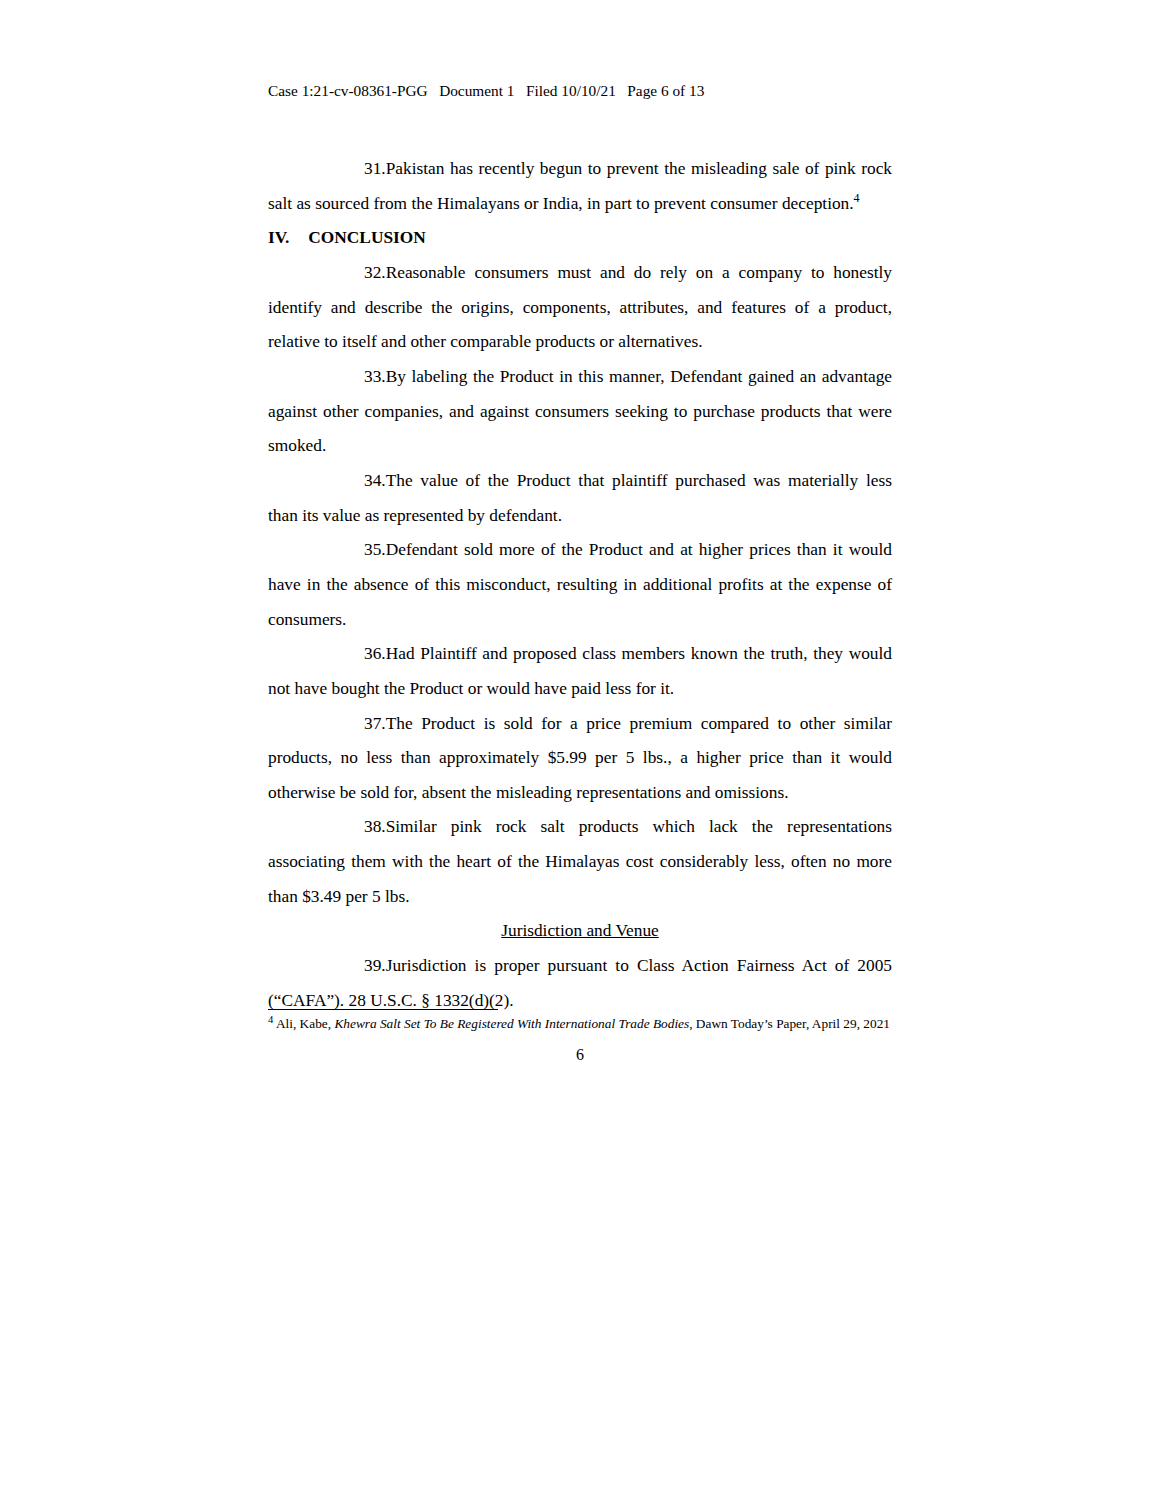Case 1:21-cv-08361-PGG Document 1 Filed 10/10/21 Page 6 of 13
31. Pakistan has recently begun to prevent the misleading sale of pink rock salt as sourced from the Himalayans or India, in part to prevent consumer deception.4
IV. CONCLUSION
32. Reasonable consumers must and do rely on a company to honestly identify and describe the origins, components, attributes, and features of a product, relative to itself and other comparable products or alternatives.
33. By labeling the Product in this manner, Defendant gained an advantage against other companies, and against consumers seeking to purchase products that were smoked.
34. The value of the Product that plaintiff purchased was materially less than its value as represented by defendant.
35. Defendant sold more of the Product and at higher prices than it would have in the absence of this misconduct, resulting in additional profits at the expense of consumers.
36. Had Plaintiff and proposed class members known the truth, they would not have bought the Product or would have paid less for it.
37. The Product is sold for a price premium compared to other similar products, no less than approximately $5.99 per 5 lbs., a higher price than it would otherwise be sold for, absent the misleading representations and omissions.
38. Similar pink rock salt products which lack the representations associating them with the heart of the Himalayas cost considerably less, often no more than $3.49 per 5 lbs.
Jurisdiction and Venue
39. Jurisdiction is proper pursuant to Class Action Fairness Act of 2005 (“CAFA”). 28 U.S.C. § 1332(d)(2).
4 Ali, Kabe, Khewra Salt Set To Be Registered With International Trade Bodies, Dawn Today’s Paper, April 29, 2021
6